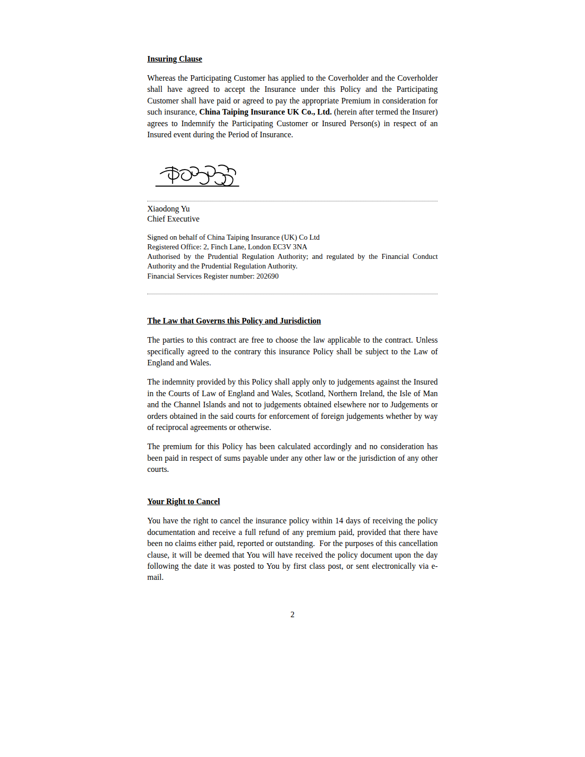Insuring Clause
Whereas the Participating Customer has applied to the Coverholder and the Coverholder shall have agreed to accept the Insurance under this Policy and the Participating Customer shall have paid or agreed to pay the appropriate Premium in consideration for such insurance, China Taiping Insurance UK Co., Ltd. (herein after termed the Insurer) agrees to Indemnify the Participating Customer or Insured Person(s) in respect of an Insured event during the Period of Insurance.
Xiaodong Yu
Chief Executive
Signed on behalf of China Taiping Insurance (UK) Co Ltd
Registered Office: 2, Finch Lane, London EC3V 3NA
Authorised by the Prudential Regulation Authority; and regulated by the Financial Conduct Authority and the Prudential Regulation Authority.
Financial Services Register number: 202690
The Law that Governs this Policy and Jurisdiction
The parties to this contract are free to choose the law applicable to the contract. Unless specifically agreed to the contrary this insurance Policy shall be subject to the Law of England and Wales.
The indemnity provided by this Policy shall apply only to judgements against the Insured in the Courts of Law of England and Wales, Scotland, Northern Ireland, the Isle of Man and the Channel Islands and not to judgements obtained elsewhere nor to Judgements or orders obtained in the said courts for enforcement of foreign judgements whether by way of reciprocal agreements or otherwise.
The premium for this Policy has been calculated accordingly and no consideration has been paid in respect of sums payable under any other law or the jurisdiction of any other courts.
Your Right to Cancel
You have the right to cancel the insurance policy within 14 days of receiving the policy documentation and receive a full refund of any premium paid, provided that there have been no claims either paid, reported or outstanding. For the purposes of this cancellation clause, it will be deemed that You will have received the policy document upon the day following the date it was posted to You by first class post, or sent electronically via e-mail.
2